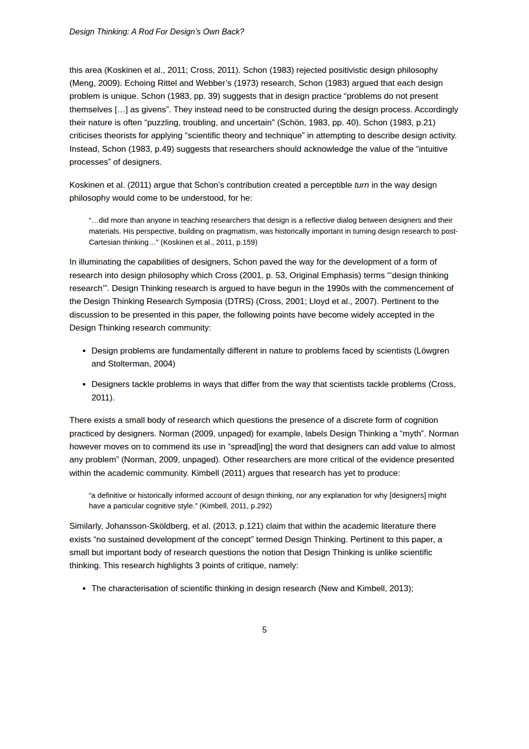Design Thinking: A Rod For Design’s Own Back?
this area (Koskinen et al., 2011; Cross, 2011). Schon (1983) rejected positivistic design philosophy (Meng, 2009). Echoing Rittel and Webber’s (1973) research, Schon (1983) argued that each design problem is unique. Schon (1983, pp. 39) suggests that in design practice “problems do not present themselves […] as givens”. They instead need to be constructed during the design process. Accordingly their nature is often “puzzling, troubling, and uncertain" (Schön, 1983, pp. 40). Schon (1983, p.21) criticises theorists for applying “scientific theory and technique” in attempting to describe design activity. Instead, Schon (1983, p.49) suggests that researchers should acknowledge the value of the “intuitive processes” of designers.
Koskinen et al. (2011) argue that Schon’s contribution created a perceptible turn in the way design philosophy would come to be understood, for he:
“…did more than anyone in teaching researchers that design is a reflective dialog between designers and their materials. His perspective, building on pragmatism, was historically important in turning design research to post-Cartesian thinking…” (Koskinen et al., 2011, p.159)
In illuminating the capabilities of designers, Schon paved the way for the development of a form of research into design philosophy which Cross (2001, p. 53, Original Emphasis) terms “‘design thinking research’”. Design Thinking research is argued to have begun in the 1990s with the commencement of the Design Thinking Research Symposia (DTRS) (Cross, 2001; Lloyd et al., 2007). Pertinent to the discussion to be presented in this paper, the following points have become widely accepted in the Design Thinking research community:
Design problems are fundamentally different in nature to problems faced by scientists (Löwgren and Stolterman, 2004)
Designers tackle problems in ways that differ from the way that scientists tackle problems (Cross, 2011).
There exists a small body of research which questions the presence of a discrete form of cognition practiced by designers. Norman (2009, unpaged) for example, labels Design Thinking a “myth”. Norman however moves on to commend its use in “spread[ing] the word that designers can add value to almost any problem” (Norman, 2009, unpaged). Other researchers are more critical of the evidence presented within the academic community. Kimbell (2011) argues that research has yet to produce:
“a definitive or historically informed account of design thinking, nor any explanation for why [designers] might have a particular cognitive style.” (Kimbell, 2011, p.292)
Similarly, Johansson-Sköldberg, et al. (2013, p.121) claim that within the academic literature there exists “no sustained development of the concept” termed Design Thinking. Pertinent to this paper, a small but important body of research questions the notion that Design Thinking is unlike scientific thinking. This research highlights 3 points of critique, namely:
The characterisation of scientific thinking in design research (New and Kimbell, 2013);
5